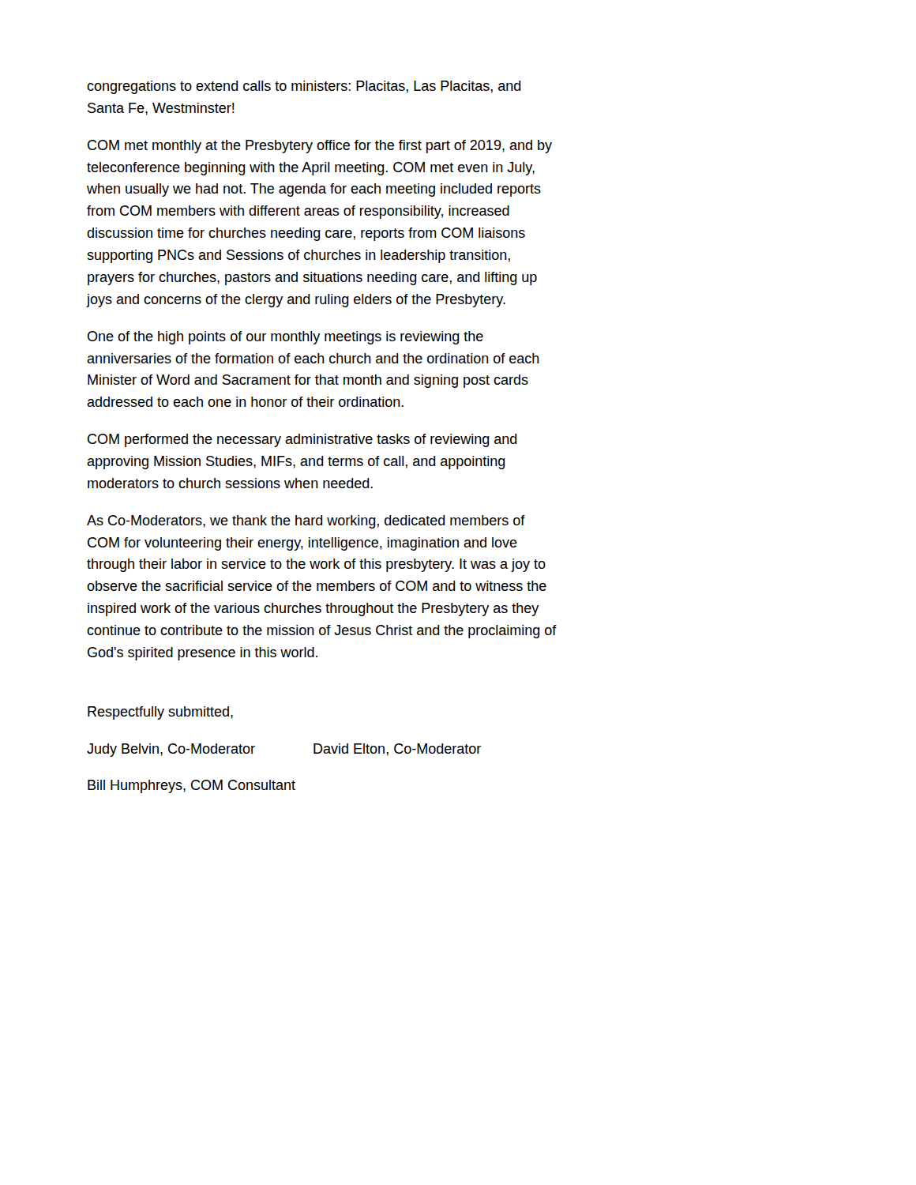congregations to extend calls to ministers: Placitas, Las Placitas, and Santa Fe, Westminster!
COM met monthly at the Presbytery office for the first part of 2019, and by teleconference beginning with the April meeting. COM met even in July, when usually we had not. The agenda for each meeting included reports from COM members with different areas of responsibility, increased discussion time for churches needing care, reports from COM liaisons supporting PNCs and Sessions of churches in leadership transition, prayers for churches, pastors and situations needing care, and lifting up joys and concerns of the clergy and ruling elders of the Presbytery.
One of the high points of our monthly meetings is reviewing the anniversaries of the formation of each church and the ordination of each Minister of Word and Sacrament for that month and signing post cards addressed to each one in honor of their ordination.
COM performed the necessary administrative tasks of reviewing and approving Mission Studies, MIFs, and terms of call, and appointing moderators to church sessions when needed.
As Co-Moderators, we thank the hard working, dedicated members of COM for volunteering their energy, intelligence, imagination and love through their labor in service to the work of this presbytery. It was a joy to observe the sacrificial service of the members of COM and to witness the inspired work of the various churches throughout the Presbytery as they continue to contribute to the mission of Jesus Christ and the proclaiming of God's spirited presence in this world.
Respectfully submitted,
Judy Belvin, Co-Moderator David Elton, Co-Moderator
Bill Humphreys, COM Consultant